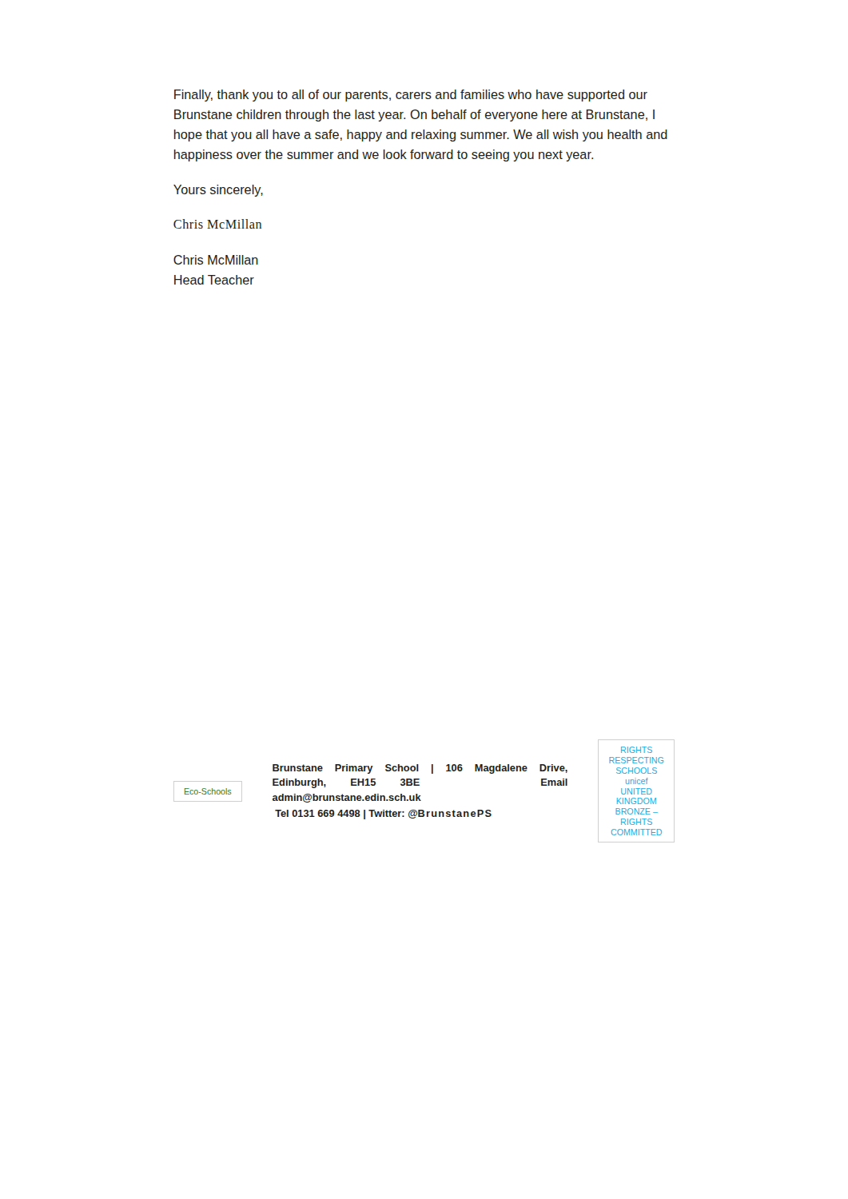Finally, thank you to all of our parents, carers and families who have supported our Brunstane children through the last year. On behalf of everyone here at Brunstane, I hope that you all have a safe, happy and relaxing summer. We all wish you health and happiness over the summer and we look forward to seeing you next year.
Yours sincerely,
Chris McMillan
Chris McMillan
Head Teacher
Eco-Schools
Brunstane Primary School | 106 Magdalene Drive, Edinburgh, EH15 3BE Email admin@brunstane.edin.sch.uk Tel 0131 669 4498 | Twitter: @BrunstanePS
RIGHTS RESPECTING SCHOOLS
unicef
UNITED KINGDOM
BRONZE – RIGHTS COMMITTED